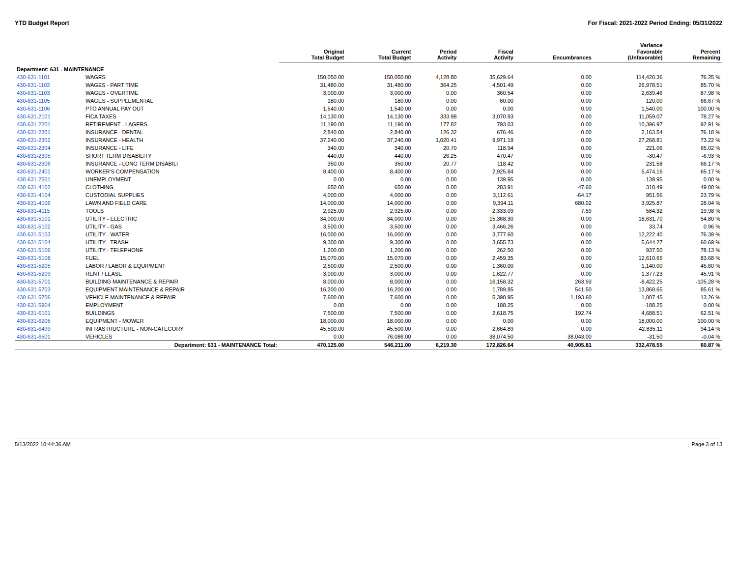YTD Budget Report
For Fiscal: 2021-2022 Period Ending: 05/31/2022
| | | Original Total Budget | Current Total Budget | Period Activity | Fiscal Activity | Encumbrances | Variance Favorable (Unfavorable) | Percent Remaining |
| --- | --- | --- | --- | --- | --- | --- | --- | --- |
| Department: 631 - MAINTENANCE |
| 430-631-1101 | WAGES | 150,050.00 | 150,050.00 | 4,128.80 | 35,629.64 | 0.00 | 114,420.36 | 76.25 % |
| 430-631-1102 | WAGES - PART TIME | 31,480.00 | 31,480.00 | 364.25 | 4,501.49 | 0.00 | 26,978.51 | 85.70 % |
| 430-631-1103 | WAGES - OVERTIME | 3,000.00 | 3,000.00 | 0.00 | 360.54 | 0.00 | 2,639.46 | 87.98 % |
| 430-631-1105 | WAGES - SUPPLEMENTAL | 180.00 | 180.00 | 0.00 | 60.00 | 0.00 | 120.00 | 66.67 % |
| 430-631-1106 | PTO ANNUAL PAY OUT | 1,540.00 | 1,540.00 | 0.00 | 0.00 | 0.00 | 1,540.00 | 100.00 % |
| 430-631-2101 | FICA TAXES | 14,130.00 | 14,130.00 | 333.98 | 3,070.93 | 0.00 | 11,059.07 | 78.27 % |
| 430-631-2201 | RETIREMENT - LAGERS | 11,190.00 | 11,190.00 | 177.82 | 793.03 | 0.00 | 10,396.97 | 92.91 % |
| 430-631-2301 | INSURANCE - DENTAL | 2,840.00 | 2,840.00 | 126.32 | 676.46 | 0.00 | 2,163.54 | 76.18 % |
| 430-631-2302 | INSURANCE - HEALTH | 37,240.00 | 37,240.00 | 1,020.41 | 9,971.19 | 0.00 | 27,268.81 | 73.22 % |
| 430-631-2304 | INSURANCE - LIFE | 340.00 | 340.00 | 20.70 | 118.94 | 0.00 | 221.06 | 65.02 % |
| 430-631-2305 | SHORT TERM DISABILITY | 440.00 | 440.00 | 26.25 | 470.47 | 0.00 | -30.47 | -6.93 % |
| 430-631-2306 | INSURANCE - LONG TERM DISABILI | 350.00 | 350.00 | 20.77 | 118.42 | 0.00 | 231.58 | 66.17 % |
| 430-631-2401 | WORKER'S COMPENSATION | 8,400.00 | 8,400.00 | 0.00 | 2,925.84 | 0.00 | 5,474.16 | 65.17 % |
| 430-631-2501 | UNEMPLOYMENT | 0.00 | 0.00 | 0.00 | 139.95 | 0.00 | -139.95 | 0.00 % |
| 430-631-4102 | CLOTHING | 650.00 | 650.00 | 0.00 | 283.91 | 47.60 | 318.49 | 49.00 % |
| 430-631-4104 | CUSTODIAL SUPPLIES | 4,000.00 | 4,000.00 | 0.00 | 3,112.61 | -64.17 | 951.56 | 23.79 % |
| 430-631-4106 | LAWN AND FIELD CARE | 14,000.00 | 14,000.00 | 0.00 | 9,394.11 | 680.02 | 3,925.87 | 28.04 % |
| 430-631-4115 | TOOLS | 2,925.00 | 2,925.00 | 0.00 | 2,333.09 | 7.59 | 584.32 | 19.98 % |
| 430-631-5101 | UTILITY - ELECTRIC | 34,000.00 | 34,000.00 | 0.00 | 15,368.30 | 0.00 | 18,631.70 | 54.80 % |
| 430-631-5102 | UTILITY - GAS | 3,500.00 | 3,500.00 | 0.00 | 3,466.26 | 0.00 | 33.74 | 0.96 % |
| 430-631-5103 | UTILITY - WATER | 16,000.00 | 16,000.00 | 0.00 | 3,777.60 | 0.00 | 12,222.40 | 76.39 % |
| 430-631-5104 | UTILITY - TRASH | 9,300.00 | 9,300.00 | 0.00 | 3,655.73 | 0.00 | 5,644.27 | 60.69 % |
| 430-631-5106 | UTILITY - TELEPHONE | 1,200.00 | 1,200.00 | 0.00 | 262.50 | 0.00 | 937.50 | 78.13 % |
| 430-631-5108 | FUEL | 15,070.00 | 15,070.00 | 0.00 | 2,459.35 | 0.00 | 12,610.65 | 83.68 % |
| 430-631-5205 | LABOR / LABOR & EQUIPMENT | 2,500.00 | 2,500.00 | 0.00 | 1,360.00 | 0.00 | 1,140.00 | 45.60 % |
| 430-631-5209 | RENT / LEASE | 3,000.00 | 3,000.00 | 0.00 | 1,622.77 | 0.00 | 1,377.23 | 45.91 % |
| 430-631-5701 | BUILDING MAINTENANCE & REPAIR | 8,000.00 | 8,000.00 | 0.00 | 16,158.32 | 263.93 | -8,422.25 | -105.28 % |
| 430-631-5703 | EQUIPMENT MAINTENANCE & REPAIR | 16,200.00 | 16,200.00 | 0.00 | 1,789.85 | 541.50 | 13,868.65 | 85.61 % |
| 430-631-5706 | VEHICLE MAINTENANCE & REPAIR | 7,600.00 | 7,600.00 | 0.00 | 5,398.95 | 1,193.60 | 1,007.45 | 13.26 % |
| 430-631-5904 | EMPLOYMENT | 0.00 | 0.00 | 0.00 | 188.25 | 0.00 | -188.25 | 0.00 % |
| 430-631-6101 | BUILDINGS | 7,500.00 | 7,500.00 | 0.00 | 2,618.75 | 192.74 | 4,688.51 | 62.51 % |
| 430-631-6205 | EQUIPMENT - MOWER | 18,000.00 | 18,000.00 | 0.00 | 0.00 | 0.00 | 18,000.00 | 100.00 % |
| 430-631-6499 | INFRASTRUCTURE - NON-CATEGORY | 45,500.00 | 45,500.00 | 0.00 | 2,664.89 | 0.00 | 42,835.11 | 94.14 % |
| 430-631-6501 | VEHICLES | 0.00 | 76,086.00 | 0.00 | 38,074.50 | 38,043.00 | -31.50 | -0.04 % |
| | Department: 631 - MAINTENANCE Total: | 470,125.00 | 546,211.00 | 6,219.30 | 172,826.64 | 40,905.81 | 332,478.55 | 60.87 % |
5/13/2022 10:44:36 AM
Page 3 of 13